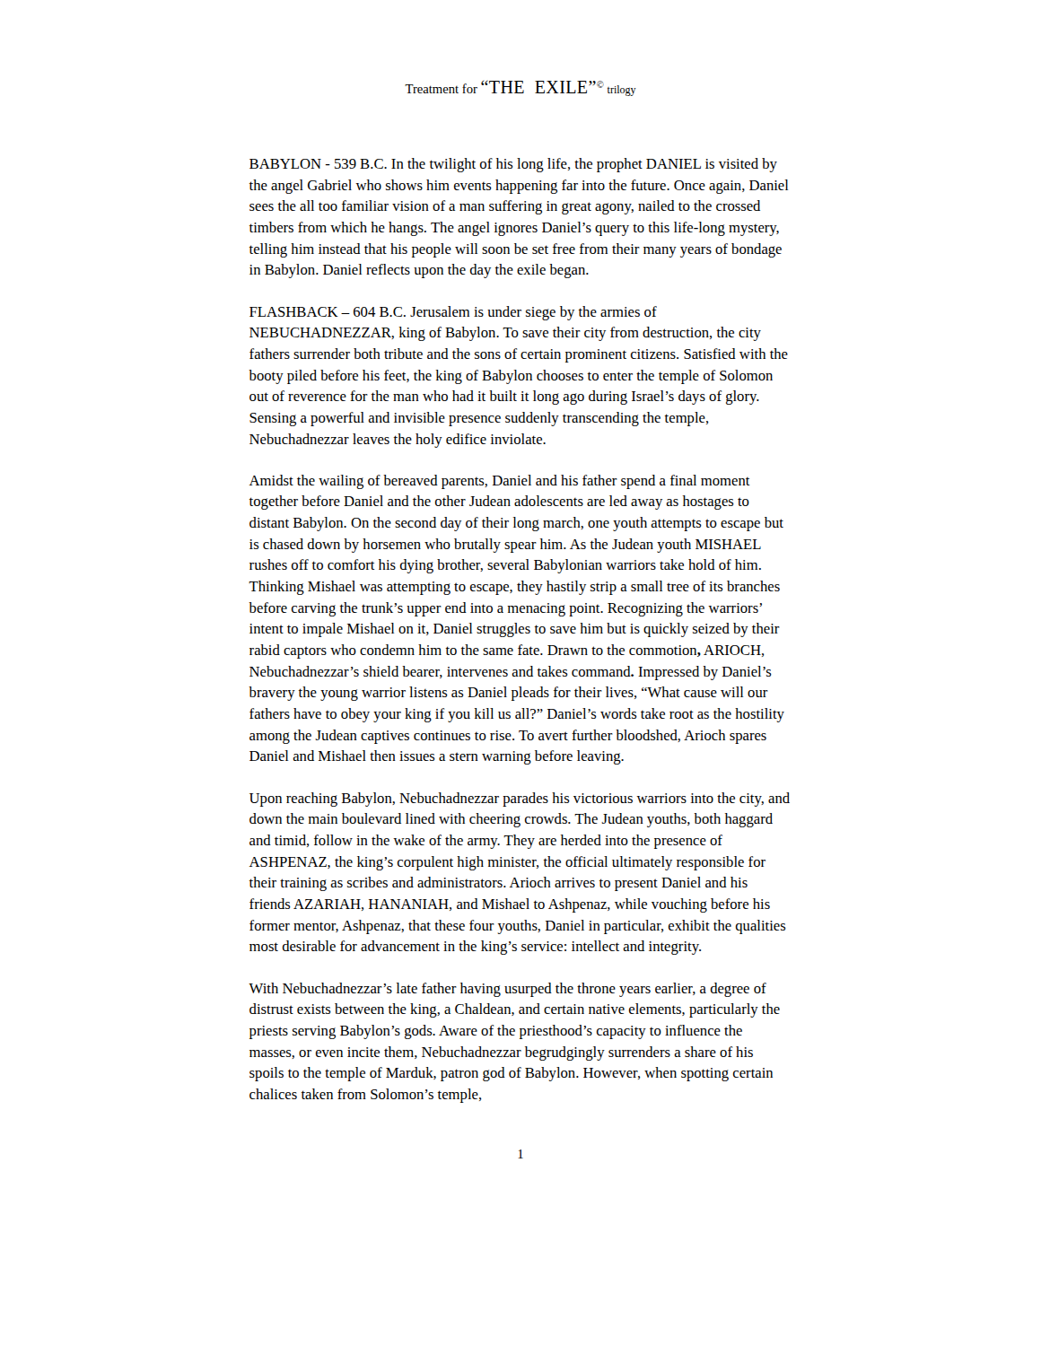Treatment for “THE EXILE”© trilogy
BABYLON - 539 B.C. In the twilight of his long life, the prophet DANIEL is visited by the angel Gabriel who shows him events happening far into the future. Once again, Daniel sees the all too familiar vision of a man suffering in great agony, nailed to the crossed timbers from which he hangs. The angel ignores Daniel’s query to this life-long mystery, telling him instead that his people will soon be set free from their many years of bondage in Babylon. Daniel reflects upon the day the exile began.
FLASHBACK – 604 B.C. Jerusalem is under siege by the armies of NEBUCHADNEZZAR, king of Babylon. To save their city from destruction, the city fathers surrender both tribute and the sons of certain prominent citizens. Satisfied with the booty piled before his feet, the king of Babylon chooses to enter the temple of Solomon out of reverence for the man who had it built it long ago during Israel’s days of glory. Sensing a powerful and invisible presence suddenly transcending the temple, Nebuchadnezzar leaves the holy edifice inviolate.
Amidst the wailing of bereaved parents, Daniel and his father spend a final moment together before Daniel and the other Judean adolescents are led away as hostages to distant Babylon. On the second day of their long march, one youth attempts to escape but is chased down by horsemen who brutally spear him. As the Judean youth MISHAEL rushes off to comfort his dying brother, several Babylonian warriors take hold of him. Thinking Mishael was attempting to escape, they hastily strip a small tree of its branches before carving the trunk’s upper end into a menacing point. Recognizing the warriors’ intent to impale Mishael on it, Daniel struggles to save him but is quickly seized by their rabid captors who condemn him to the same fate. Drawn to the commotion, ARIOCH, Nebuchadnezzar’s shield bearer, intervenes and takes command. Impressed by Daniel’s bravery the young warrior listens as Daniel pleads for their lives, “What cause will our fathers have to obey your king if you kill us all?” Daniel’s words take root as the hostility among the Judean captives continues to rise. To avert further bloodshed, Arioch spares Daniel and Mishael then issues a stern warning before leaving.
Upon reaching Babylon, Nebuchadnezzar parades his victorious warriors into the city, and down the main boulevard lined with cheering crowds. The Judean youths, both haggard and timid, follow in the wake of the army. They are herded into the presence of ASHPENAZ, the king’s corpulent high minister, the official ultimately responsible for their training as scribes and administrators. Arioch arrives to present Daniel and his friends AZARIAH, HANANIAH, and Mishael to Ashpenaz, while vouching before his former mentor, Ashpenaz, that these four youths, Daniel in particular, exhibit the qualities most desirable for advancement in the king’s service: intellect and integrity.
With Nebuchadnezzar’s late father having usurped the throne years earlier, a degree of distrust exists between the king, a Chaldean, and certain native elements, particularly the priests serving Babylon’s gods. Aware of the priesthood’s capacity to influence the masses, or even incite them, Nebuchadnezzar begrudgingly surrenders a share of his spoils to the temple of Marduk, patron god of Babylon. However, when spotting certain chalices taken from Solomon’s temple,
1